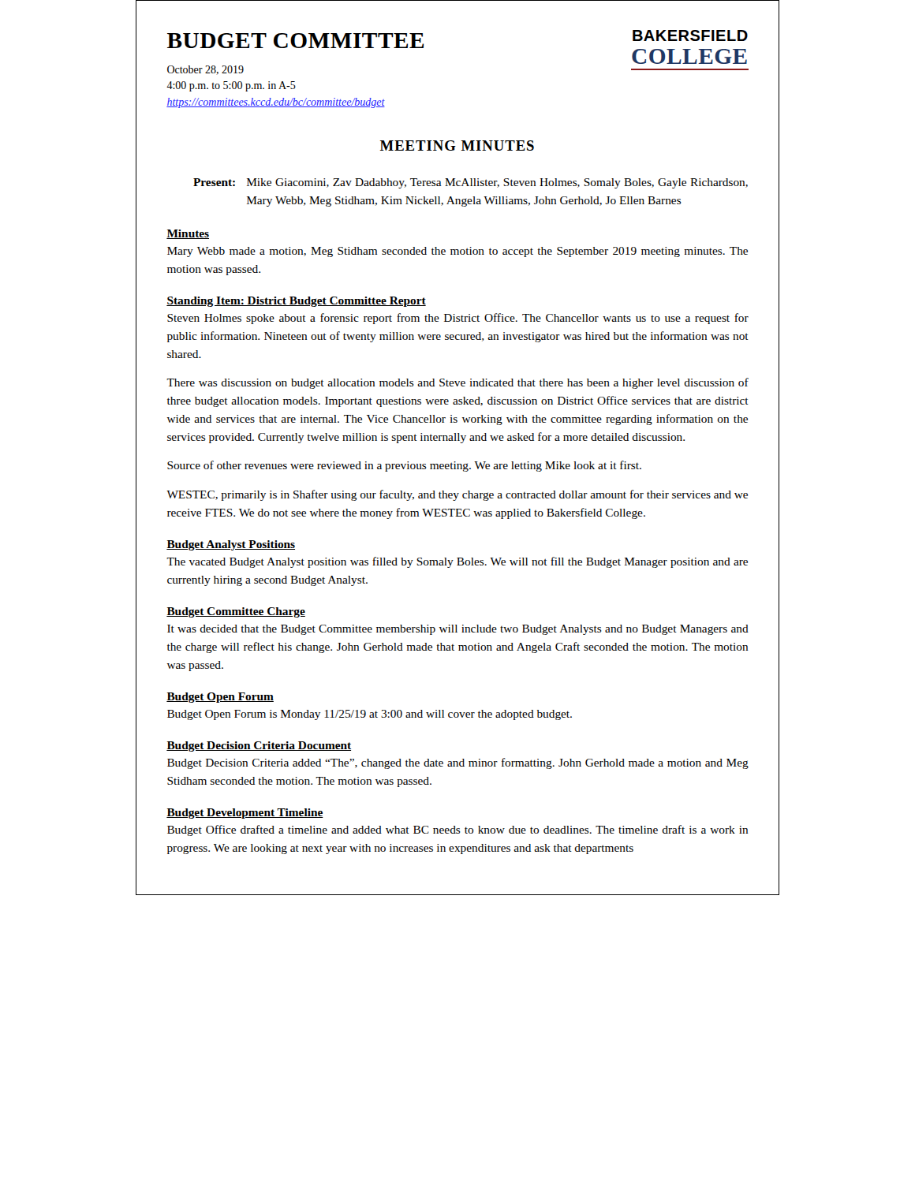BAKERSFIELD
COLLEGE
BUDGET COMMITTEE
October 28, 2019
4:00 p.m. to 5:00 p.m. in A-5
https://committees.kccd.edu/bc/committee/budget
MEETING MINUTES
Present:
Mike Giacomini, Zav Dadabhoy, Teresa McAllister, Steven Holmes, Somaly Boles, Gayle Richardson, Mary Webb, Meg Stidham, Kim Nickell, Angela Williams, John Gerhold, Jo Ellen Barnes
Minutes
Mary Webb made a motion, Meg Stidham seconded the motion to accept the September 2019 meeting minutes. The motion was passed.
Standing Item: District Budget Committee Report
Steven Holmes spoke about a forensic report from the District Office. The Chancellor wants us to use a request for public information. Nineteen out of twenty million were secured, an investigator was hired but the information was not shared.
There was discussion on budget allocation models and Steve indicated that there has been a higher level discussion of three budget allocation models. Important questions were asked, discussion on District Office services that are district wide and services that are internal. The Vice Chancellor is working with the committee regarding information on the services provided. Currently twelve million is spent internally and we asked for a more detailed discussion.
Source of other revenues were reviewed in a previous meeting. We are letting Mike look at it first.
WESTEC, primarily is in Shafter using our faculty, and they charge a contracted dollar amount for their services and we receive FTES. We do not see where the money from WESTEC was applied to Bakersfield College.
Budget Analyst Positions
The vacated Budget Analyst position was filled by Somaly Boles. We will not fill the Budget Manager position and are currently hiring a second Budget Analyst.
Budget Committee Charge
It was decided that the Budget Committee membership will include two Budget Analysts and no Budget Managers and the charge will reflect his change. John Gerhold made that motion and Angela Craft seconded the motion. The motion was passed.
Budget Open Forum
Budget Open Forum is Monday 11/25/19 at 3:00 and will cover the adopted budget.
Budget Decision Criteria Document
Budget Decision Criteria added “The”, changed the date and minor formatting. John Gerhold made a motion and Meg Stidham seconded the motion. The motion was passed.
Budget Development Timeline
Budget Office drafted a timeline and added what BC needs to know due to deadlines. The timeline draft is a work in progress. We are looking at next year with no increases in expenditures and ask that departments